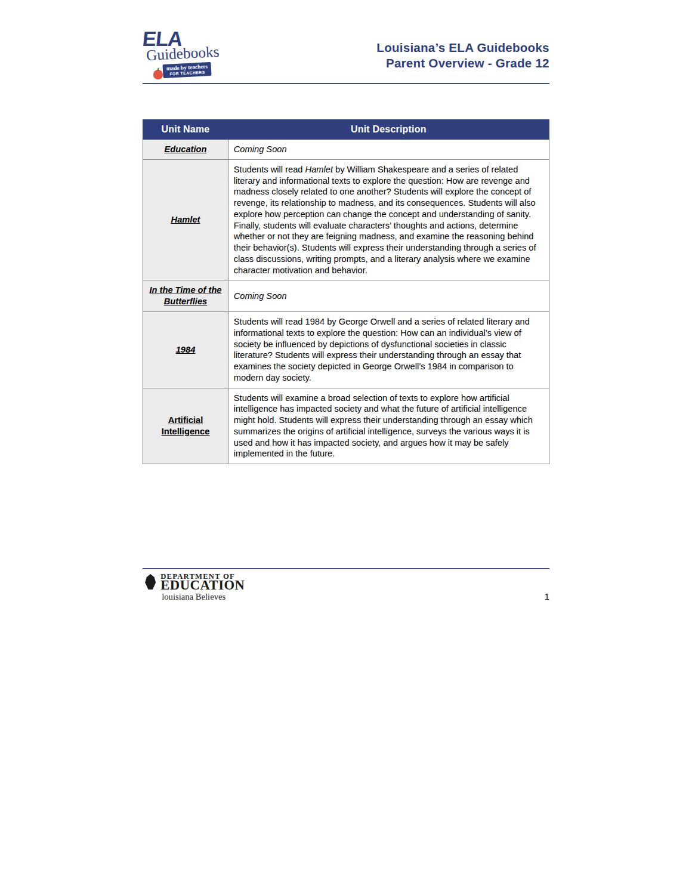ELA
Guidebooks
made by teachers
FOR TEACHERS
Louisiana’s ELA Guidebooks
Parent Overview - Grade 12
| Unit Name | Unit Description |
| --- | --- |
| Education | Coming Soon |
| Hamlet | Students will read Hamlet by William Shakespeare and a series of related literary and informational texts to explore the question: How are revenge and madness closely related to one another? Students will explore the concept of revenge, its relationship to madness, and its consequences. Students will also explore how perception can change the concept and understanding of sanity. Finally, students will evaluate characters’ thoughts and actions, determine whether or not they are feigning madness, and examine the reasoning behind their behavior(s). Students will express their understanding through a series of class discussions, writing prompts, and a literary analysis where we examine character motivation and behavior. |
| In the Time of the Butterflies | Coming Soon |
| 1984 | Students will read 1984 by George Orwell and a series of related literary and informational texts to explore the question: How can an individual’s view of society be influenced by depictions of dysfunctional societies in classic literature? Students will express their understanding through an essay that examines the society depicted in George Orwell’s 1984 in comparison to modern day society. |
| Artificial Intelligence | Students will examine a broad selection of texts to explore how artificial intelligence has impacted society and what the future of artificial intelligence might hold. Students will express their understanding through an essay which summarizes the origins of artificial intelligence, surveys the various ways it is used and how it has impacted society, and argues how it may be safely implemented in the future. |
Department of
Education
louisiana Believes
1